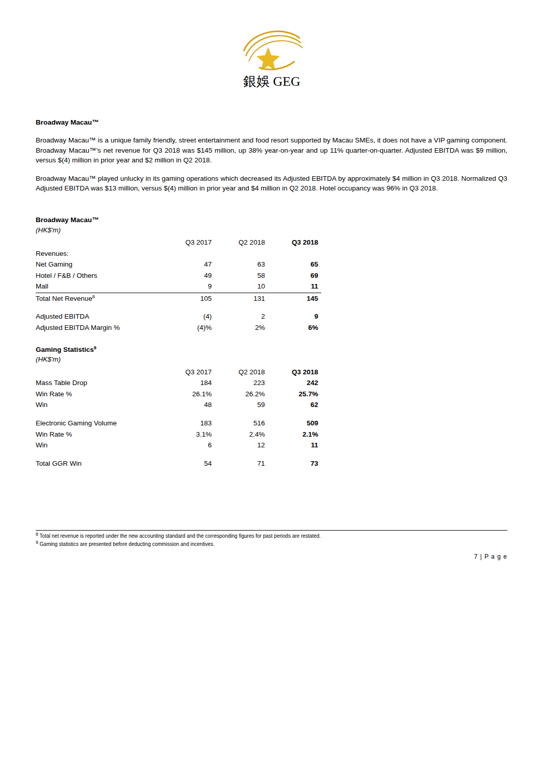銀娛 GEG
Broadway Macau™
Broadway Macau™ is a unique family friendly, street entertainment and food resort supported by Macau SMEs, it does not have a VIP gaming component. Broadway Macau™'s net revenue for Q3 2018 was $145 million, up 38% year-on-year and up 11% quarter-on-quarter. Adjusted EBITDA was $9 million, versus $(4) million in prior year and $2 million in Q2 2018.
Broadway Macau™ played unlucky in its gaming operations which decreased its Adjusted EBITDA by approximately $4 million in Q3 2018. Normalized Q3 Adjusted EBITDA was $13 million, versus $(4) million in prior year and $4 million in Q2 2018. Hotel occupancy was 96% in Q3 2018.
Broadway Macau™
(HK$'m)
| | Q3 2017 | Q2 2018 | Q3 2018 |
| Revenues: | | | |
| Net Gaming | 47 | 63 | 65 |
| Hotel / F&B / Others | 49 | 58 | 69 |
| Mall | 9 | 10 | 11 |
| Total Net Revenue 8 | 105 | 131 | 145 |
| Adjusted EBITDA | (4) | 2 | 9 |
| Adjusted EBITDA Margin % | (4)% | 2% | 6% |
Gaming Statistics9
(HK$'m)
| | Q3 2017 | Q2 2018 | Q3 2018 |
| Mass Table Drop | 184 | 223 | 242 |
| Win Rate % | 26.1% | 26.2% | 25.7% |
| Win | 48 | 59 | 62 |
| Electronic Gaming Volume | 183 | 516 | 509 |
| Win Rate % | 3.1% | 2.4% | 2.1% |
| Win | 6 | 12 | 11 |
| Total GGR Win | 54 | 71 | 73 |
8 Total net revenue is reported under the new accounting standard and the corresponding figures for past periods are restated.
9 Gaming statistics are presented before deducting commission and incentives.
7 | P a g e